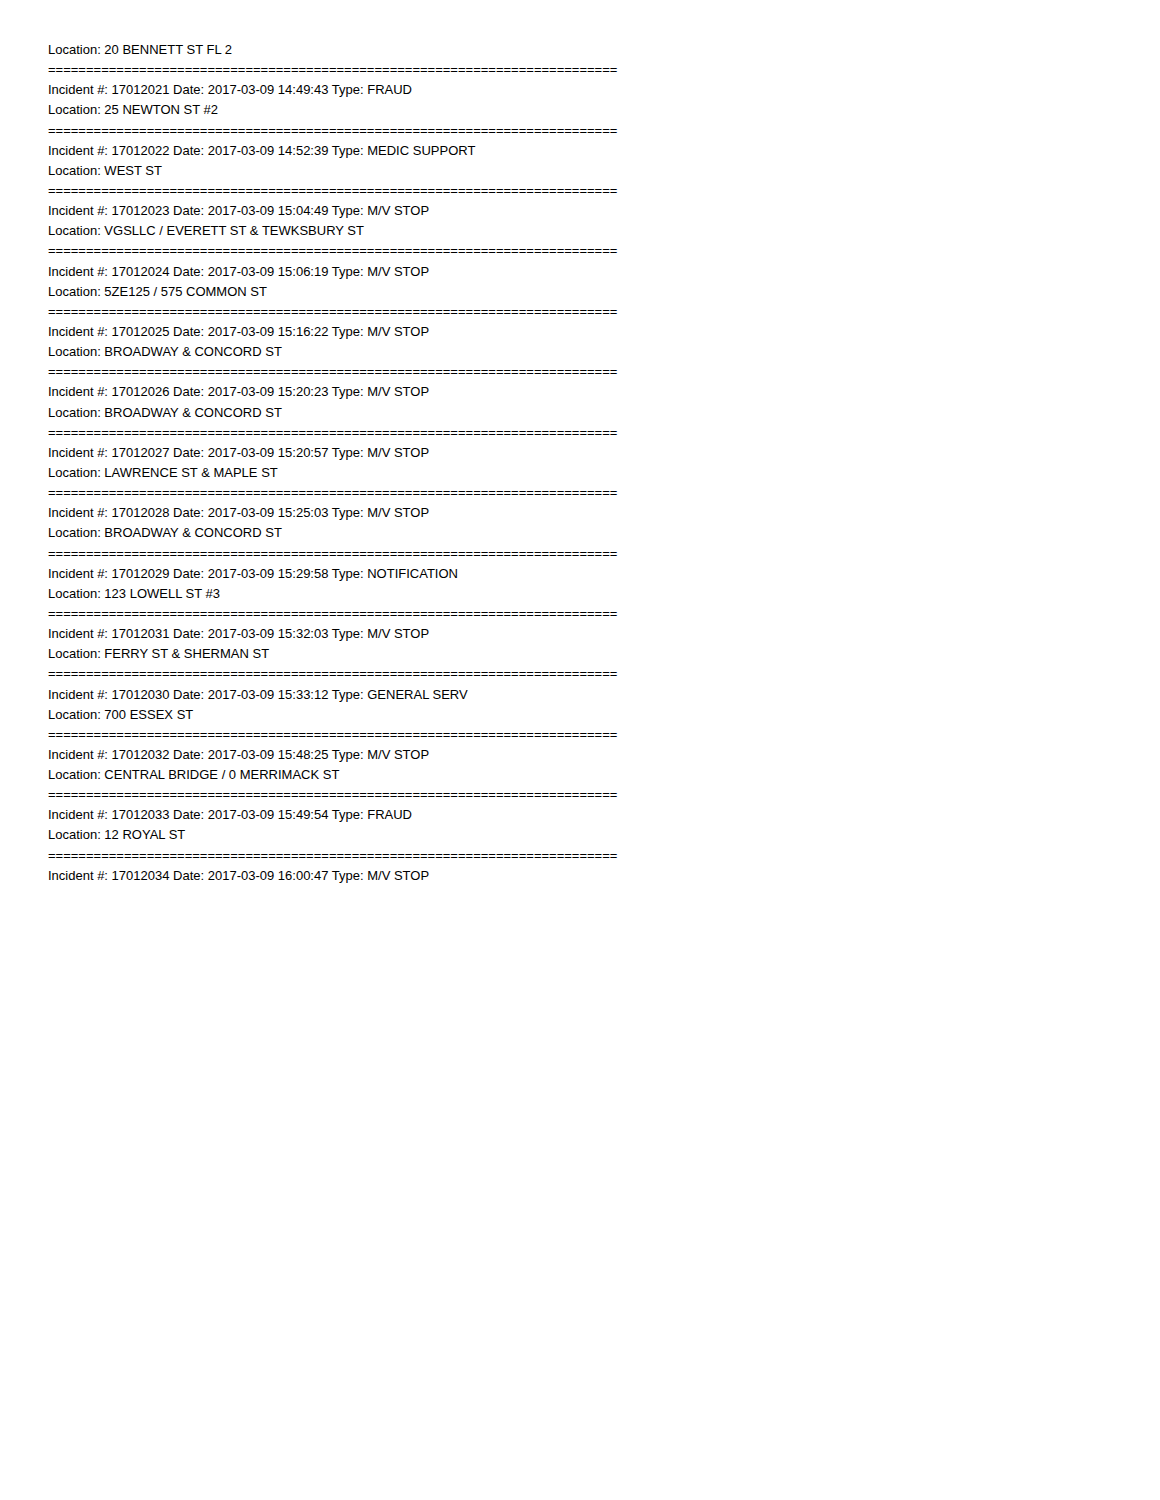Location: 20 BENNETT ST FL 2
===========================================================================
Incident #: 17012021 Date: 2017-03-09 14:49:43 Type: FRAUD
Location: 25 NEWTON ST #2
===========================================================================
Incident #: 17012022 Date: 2017-03-09 14:52:39 Type: MEDIC SUPPORT
Location: WEST ST
===========================================================================
Incident #: 17012023 Date: 2017-03-09 15:04:49 Type: M/V STOP
Location: VGSLLC / EVERETT ST & TEWKSBURY ST
===========================================================================
Incident #: 17012024 Date: 2017-03-09 15:06:19 Type: M/V STOP
Location: 5ZE125 / 575 COMMON ST
===========================================================================
Incident #: 17012025 Date: 2017-03-09 15:16:22 Type: M/V STOP
Location: BROADWAY & CONCORD ST
===========================================================================
Incident #: 17012026 Date: 2017-03-09 15:20:23 Type: M/V STOP
Location: BROADWAY & CONCORD ST
===========================================================================
Incident #: 17012027 Date: 2017-03-09 15:20:57 Type: M/V STOP
Location: LAWRENCE ST & MAPLE ST
===========================================================================
Incident #: 17012028 Date: 2017-03-09 15:25:03 Type: M/V STOP
Location: BROADWAY & CONCORD ST
===========================================================================
Incident #: 17012029 Date: 2017-03-09 15:29:58 Type: NOTIFICATION
Location: 123 LOWELL ST #3
===========================================================================
Incident #: 17012031 Date: 2017-03-09 15:32:03 Type: M/V STOP
Location: FERRY ST & SHERMAN ST
===========================================================================
Incident #: 17012030 Date: 2017-03-09 15:33:12 Type: GENERAL SERV
Location: 700 ESSEX ST
===========================================================================
Incident #: 17012032 Date: 2017-03-09 15:48:25 Type: M/V STOP
Location: CENTRAL BRIDGE / 0 MERRIMACK ST
===========================================================================
Incident #: 17012033 Date: 2017-03-09 15:49:54 Type: FRAUD
Location: 12 ROYAL ST
===========================================================================
Incident #: 17012034 Date: 2017-03-09 16:00:47 Type: M/V STOP